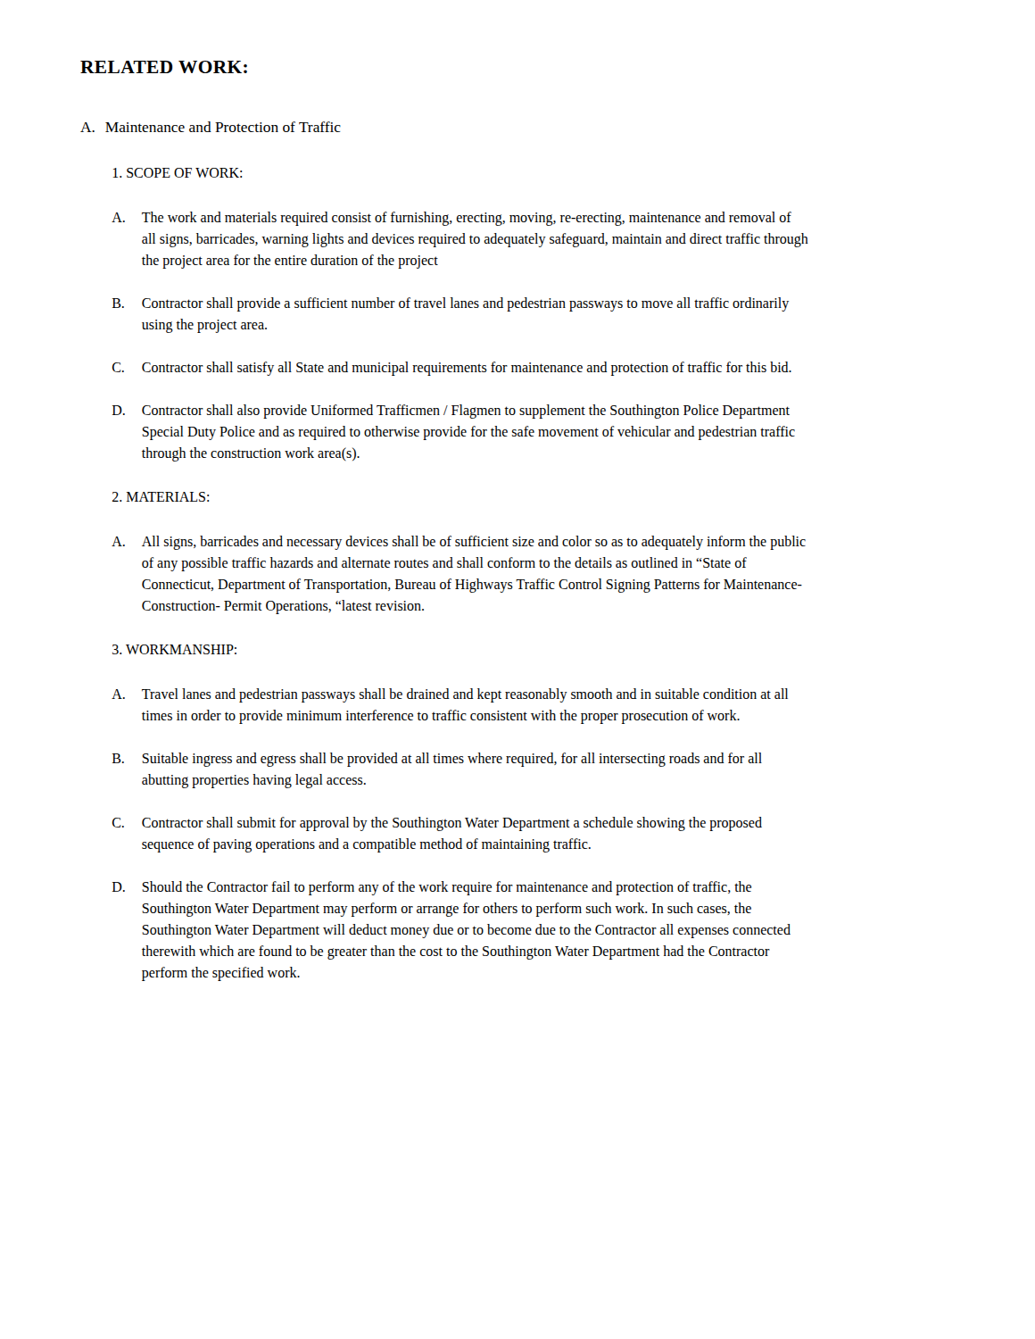RELATED WORK:
A. Maintenance and Protection of Traffic
1. SCOPE OF WORK:
A. The work and materials required consist of furnishing, erecting, moving, re-erecting, maintenance and removal of all signs, barricades, warning lights and devices required to adequately safeguard, maintain and direct traffic through the project area for the entire duration of the project
B. Contractor shall provide a sufficient number of travel lanes and pedestrian passways to move all traffic ordinarily using the project area.
C. Contractor shall satisfy all State and municipal requirements for maintenance and protection of traffic for this bid.
D. Contractor shall also provide Uniformed Trafficmen / Flagmen to supplement the Southington Police Department Special Duty Police and as required to otherwise provide for the safe movement of vehicular and pedestrian traffic through the construction work area(s).
2. MATERIALS:
A. All signs, barricades and necessary devices shall be of sufficient size and color so as to adequately inform the public of any possible traffic hazards and alternate routes and shall conform to the details as outlined in “State of Connecticut, Department of Transportation, Bureau of Highways Traffic Control Signing Patterns for Maintenance- Construction- Permit Operations, “latest revision.
3. WORKMANSHIP:
A. Travel lanes and pedestrian passways shall be drained and kept reasonably smooth and in suitable condition at all times in order to provide minimum interference to traffic consistent with the proper prosecution of work.
B. Suitable ingress and egress shall be provided at all times where required, for all intersecting roads and for all abutting properties having legal access.
C. Contractor shall submit for approval by the Southington Water Department a schedule showing the proposed sequence of paving operations and a compatible method of maintaining traffic.
D. Should the Contractor fail to perform any of the work require for maintenance and protection of traffic, the Southington Water Department may perform or arrange for others to perform such work. In such cases, the Southington Water Department will deduct money due or to become due to the Contractor all expenses connected therewith which are found to be greater than the cost to the Southington Water Department had the Contractor perform the specified work.